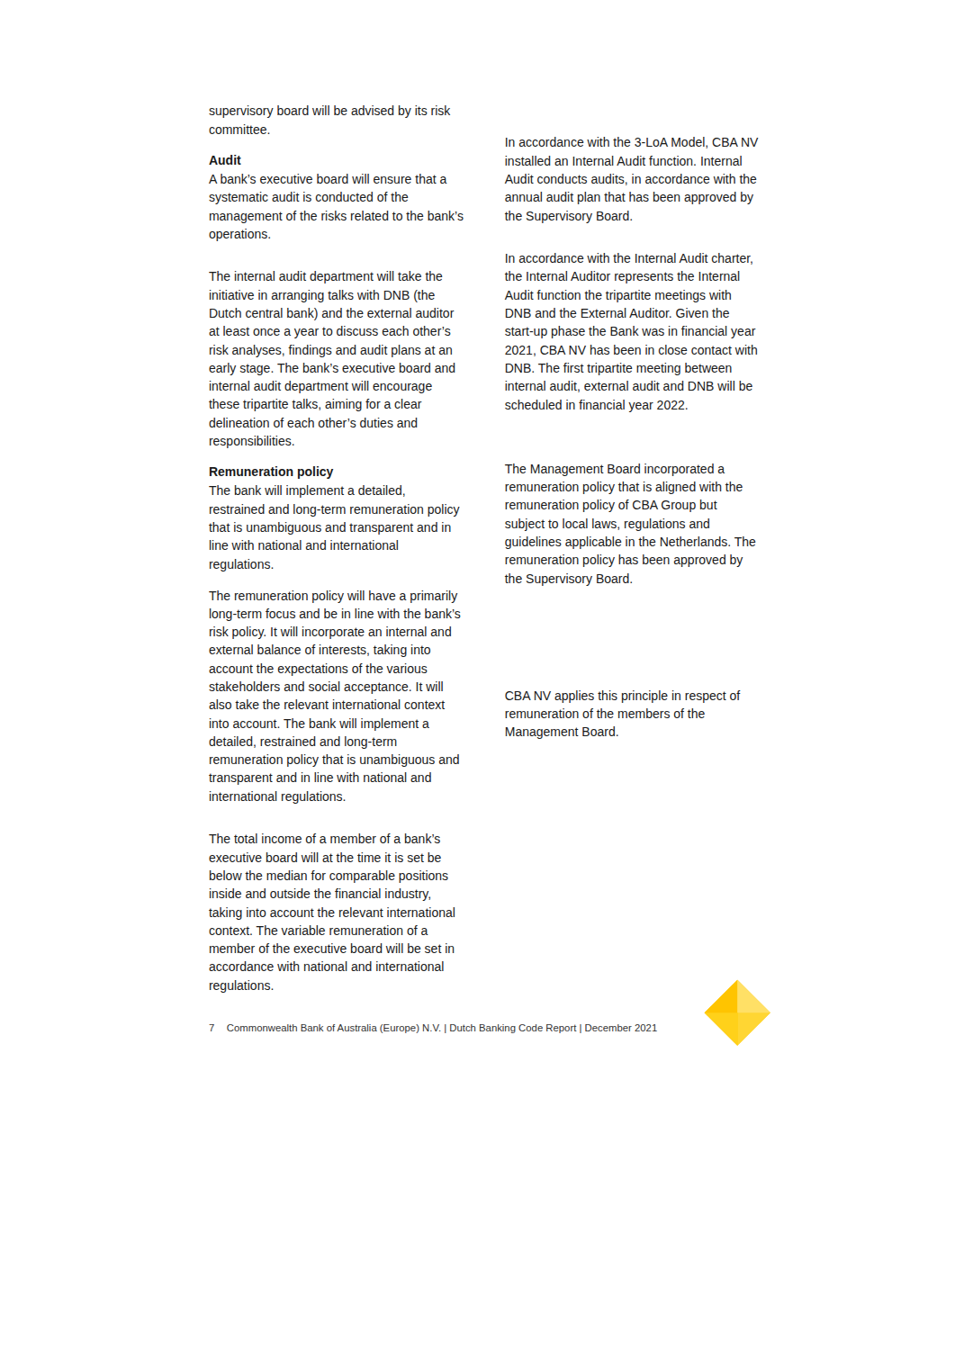supervisory board will be advised by its risk committee.
Audit
A bank’s executive board will ensure that a systematic audit is conducted of the management of the risks related to the bank’s operations.
The internal audit department will take the initiative in arranging talks with DNB (the Dutch central bank) and the external auditor at least once a year to discuss each other’s risk analyses, findings and audit plans at an early stage. The bank’s executive board and internal audit department will encourage these tripartite talks, aiming for a clear delineation of each other’s duties and responsibilities.
Remuneration policy
The bank will implement a detailed, restrained and long-term remuneration policy that is unambiguous and transparent and in line with national and international regulations.
The remuneration policy will have a primarily long-term focus and be in line with the bank’s risk policy. It will incorporate an internal and external balance of interests, taking into account the expectations of the various stakeholders and social acceptance. It will also take the relevant international context into account. The bank will implement a detailed, restrained and long-term remuneration policy that is unambiguous and transparent and in line with national and international regulations.
The total income of a member of a bank’s executive board will at the time it is set be below the median for comparable positions inside and outside the financial industry, taking into account the relevant international context. The variable remuneration of a member of the executive board will be set in accordance with national and international regulations.
In accordance with the 3-LoA Model, CBA NV installed an Internal Audit function. Internal Audit conducts audits, in accordance with the annual audit plan that has been approved by the Supervisory Board.
In accordance with the Internal Audit charter, the Internal Auditor represents the Internal Audit function the tripartite meetings with DNB and the External Auditor. Given the start-up phase the Bank was in financial year 2021, CBA NV has been in close contact with DNB. The first tripartite meeting between internal audit, external audit and DNB will be scheduled in financial year 2022.
The Management Board incorporated a remuneration policy that is aligned with the remuneration policy of CBA Group but subject to local laws, regulations and guidelines applicable in the Netherlands. The remuneration policy has been approved by the Supervisory Board.
CBA NV applies this principle in respect of remuneration of the members of the Management Board.
7 Commonwealth Bank of Australia (Europe) N.V. | Dutch Banking Code Report | December 2021